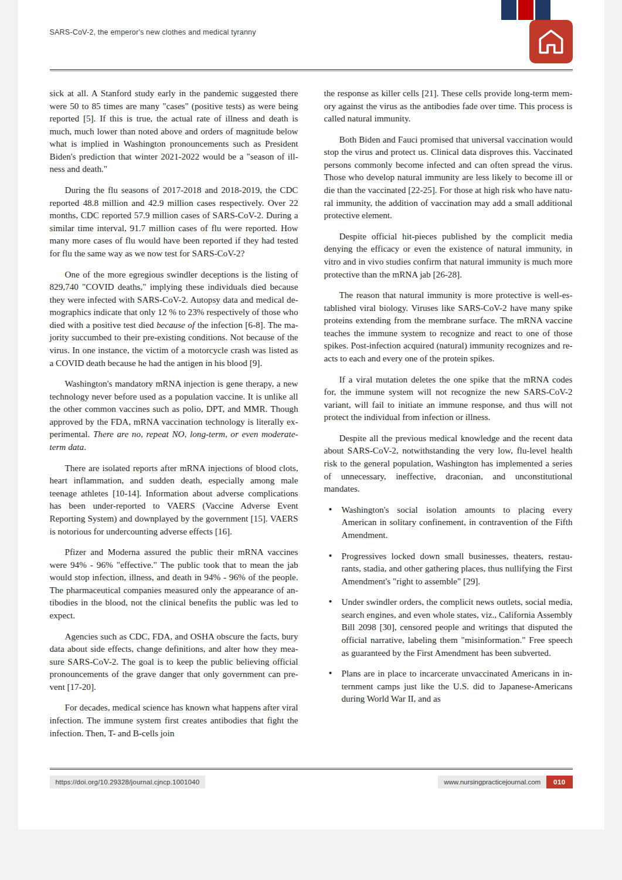SARS-CoV-2, the emperor's new clothes and medical tyranny
sick at all. A Stanford study early in the pandemic suggested there were 50 to 85 times are many "cases" (positive tests) as were being reported [5]. If this is true, the actual rate of illness and death is much, much lower than noted above and orders of magnitude below what is implied in Washington pronouncements such as President Biden's prediction that winter 2021-2022 would be a "season of illness and death."
During the flu seasons of 2017-2018 and 2018-2019, the CDC reported 48.8 million and 42.9 million cases respectively. Over 22 months, CDC reported 57.9 million cases of SARS-CoV-2. During a similar time interval, 91.7 million cases of flu were reported. How many more cases of flu would have been reported if they had tested for flu the same way as we now test for SARS-CoV-2?
One of the more egregious swindler deceptions is the listing of 829,740 "COVID deaths," implying these individuals died because they were infected with SARS-CoV-2. Autopsy data and medical demographics indicate that only 12 % to 23% respectively of those who died with a positive test died because of the infection [6-8]. The majority succumbed to their pre-existing conditions. Not because of the virus. In one instance, the victim of a motorcycle crash was listed as a COVID death because he had the antigen in his blood [9].
Washington's mandatory mRNA injection is gene therapy, a new technology never before used as a population vaccine. It is unlike all the other common vaccines such as polio, DPT, and MMR. Though approved by the FDA, mRNA vaccination technology is literally experimental. There are no, repeat NO, long-term, or even moderate-term data.
There are isolated reports after mRNA injections of blood clots, heart inflammation, and sudden death, especially among male teenage athletes [10-14]. Information about adverse complications has been under-reported to VAERS (Vaccine Adverse Event Reporting System) and downplayed by the government [15]. VAERS is notorious for undercounting adverse effects [16].
Pfizer and Moderna assured the public their mRNA vaccines were 94% - 96% "effective." The public took that to mean the jab would stop infection, illness, and death in 94% - 96% of the people. The pharmaceutical companies measured only the appearance of antibodies in the blood, not the clinical benefits the public was led to expect.
Agencies such as CDC, FDA, and OSHA obscure the facts, bury data about side effects, change definitions, and alter how they measure SARS-CoV-2. The goal is to keep the public believing official pronouncements of the grave danger that only government can prevent [17-20].
For decades, medical science has known what happens after viral infection. The immune system first creates antibodies that fight the infection. Then, T- and B-cells join
the response as killer cells [21]. These cells provide long-term memory against the virus as the antibodies fade over time. This process is called natural immunity.
Both Biden and Fauci promised that universal vaccination would stop the virus and protect us. Clinical data disproves this. Vaccinated persons commonly become infected and can often spread the virus. Those who develop natural immunity are less likely to become ill or die than the vaccinated [22-25]. For those at high risk who have natural immunity, the addition of vaccination may add a small additional protective element.
Despite official hit-pieces published by the complicit media denying the efficacy or even the existence of natural immunity, in vitro and in vivo studies confirm that natural immunity is much more protective than the mRNA jab [26-28].
The reason that natural immunity is more protective is well-established viral biology. Viruses like SARS-CoV-2 have many spike proteins extending from the membrane surface. The mRNA vaccine teaches the immune system to recognize and react to one of those spikes. Post-infection acquired (natural) immunity recognizes and reacts to each and every one of the protein spikes.
If a viral mutation deletes the one spike that the mRNA codes for, the immune system will not recognize the new SARS-CoV-2 variant, will fail to initiate an immune response, and thus will not protect the individual from infection or illness.
Despite all the previous medical knowledge and the recent data about SARS-CoV-2, notwithstanding the very low, flu-level health risk to the general population, Washington has implemented a series of unnecessary, ineffective, draconian, and unconstitutional mandates.
Washington's social isolation amounts to placing every American in solitary confinement, in contravention of the Fifth Amendment.
Progressives locked down small businesses, theaters, restaurants, stadia, and other gathering places, thus nullifying the First Amendment's "right to assemble" [29].
Under swindler orders, the complicit news outlets, social media, search engines, and even whole states, viz., California Assembly Bill 2098 [30], censored people and writings that disputed the official narrative, labeling them "misinformation." Free speech as guaranteed by the First Amendment has been subverted.
Plans are in place to incarcerate unvaccinated Americans in internment camps just like the U.S. did to Japanese-Americans during World War II, and as
https://doi.org/10.29328/journal.cjncp.1001040
www.nursingpracticejournal.com
010